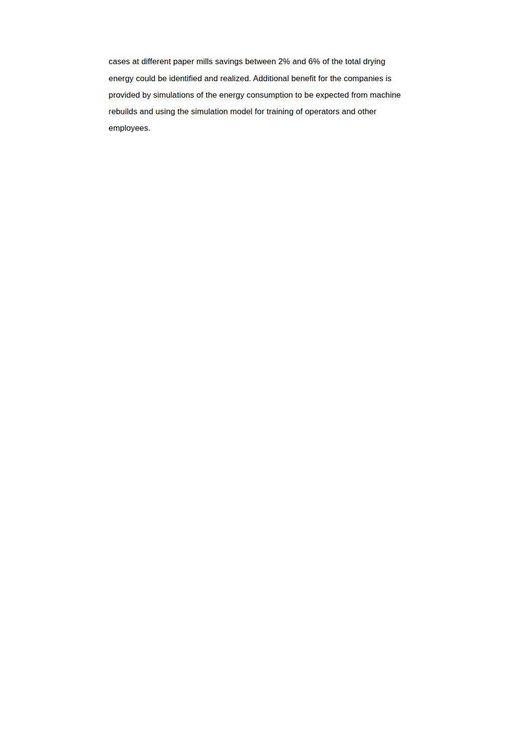cases at different paper mills savings between 2% and 6% of the total drying energy could be identified and realized. Additional benefit for the companies is provided by simulations of the energy consumption to be expected from machine rebuilds and using the simulation model for training of operators and other employees.